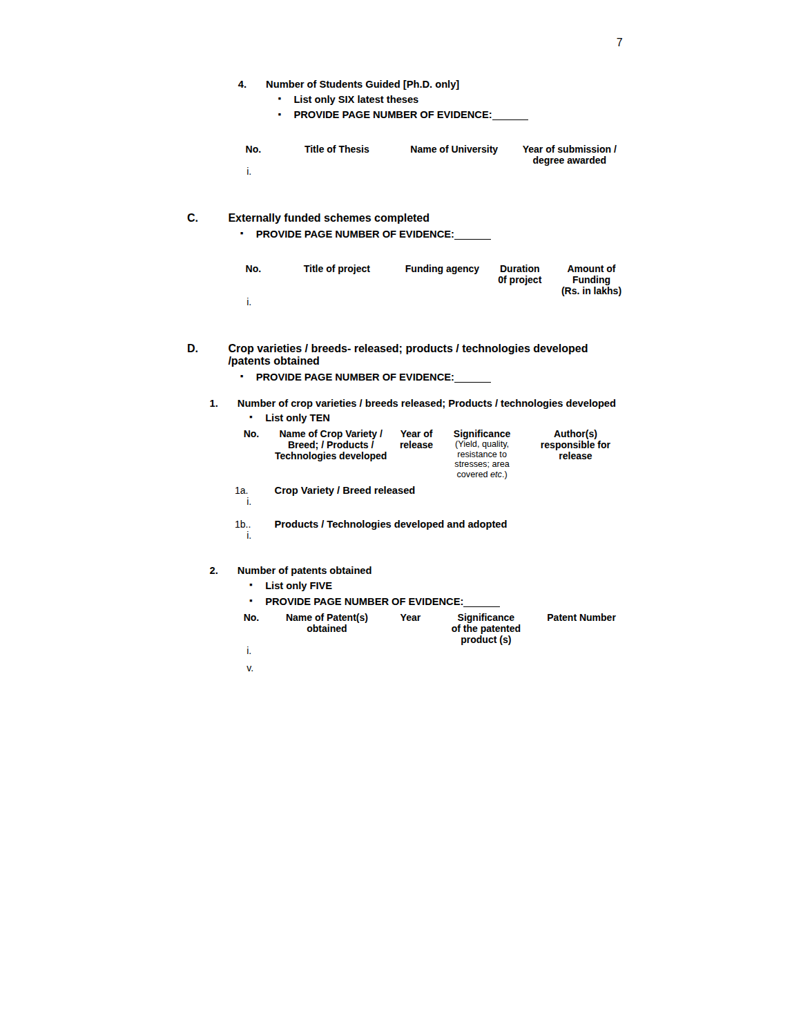7
4.
Number of Students Guided [Ph.D. only]
List only SIX latest theses
PROVIDE PAGE NUMBER OF EVIDENCE:
| No. | Title of Thesis | Name of University | Year of submission / degree awarded |
| --- | --- | --- | --- |
| i. | | | |
C.
Externally funded schemes completed
PROVIDE PAGE NUMBER OF EVIDENCE:
| No. | Title of project | Funding agency | Duration 0f project | Amount of Funding (Rs. in lakhs) |
| --- | --- | --- | --- | --- |
| i. | | | | |
D.
Crop varieties / breeds- released; products / technologies developed /patents obtained
PROVIDE PAGE NUMBER OF EVIDENCE:
1.
Number of crop varieties / breeds released; Products / technologies developed
List only TEN
| No. | Name of Crop Variety / Breed; / Products / Technologies developed | Year of release | Significance (Yield, quality, resistance to stresses; area covered etc .) | Author(s) responsible for release |
| --- | --- | --- | --- | --- |
| 1a. | Crop Variety / Breed released |
| i. | | | | |
| 1b.. | Products / Technologies developed and adopted |
| i. | | | | |
2.
Number of patents obtained
List only FIVE
PROVIDE PAGE NUMBER OF EVIDENCE:
| No. | Name of Patent(s) obtained | Year | Significance of the patented product (s) | Patent Number |
| --- | --- | --- | --- | --- |
| i. | | | | |
| v. | | | | |